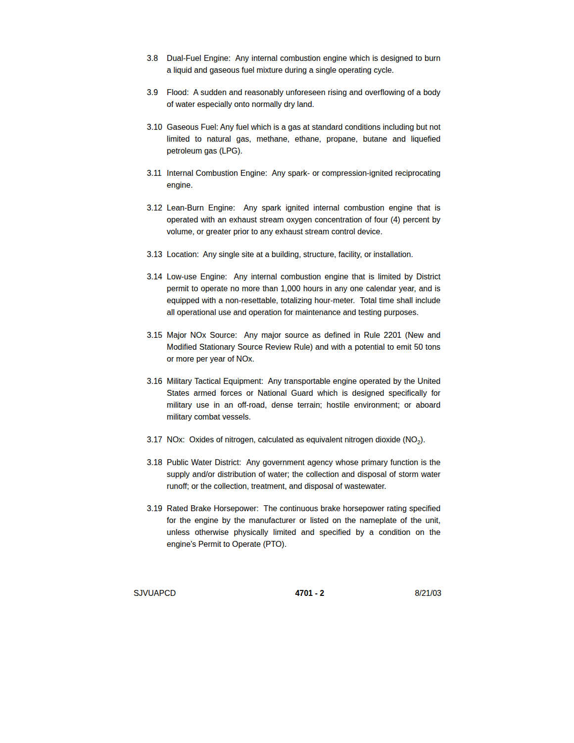3.8
Dual-Fuel Engine: Any internal combustion engine which is designed to burn a liquid and gaseous fuel mixture during a single operating cycle.
3.9
Flood: A sudden and reasonably unforeseen rising and overflowing of a body of water especially onto normally dry land.
3.10
Gaseous Fuel: Any fuel which is a gas at standard conditions including but not limited to natural gas, methane, ethane, propane, butane and liquefied petroleum gas (LPG).
3.11
Internal Combustion Engine: Any spark- or compression-ignited reciprocating engine.
3.12
Lean-Burn Engine: Any spark ignited internal combustion engine that is operated with an exhaust stream oxygen concentration of four (4) percent by volume, or greater prior to any exhaust stream control device.
3.13
Location: Any single site at a building, structure, facility, or installation.
3.14
Low-use Engine: Any internal combustion engine that is limited by District permit to operate no more than 1,000 hours in any one calendar year, and is equipped with a non-resettable, totalizing hour-meter. Total time shall include all operational use and operation for maintenance and testing purposes.
3.15
Major NOx Source: Any major source as defined in Rule 2201 (New and Modified Stationary Source Review Rule) and with a potential to emit 50 tons or more per year of NOx.
3.16
Military Tactical Equipment: Any transportable engine operated by the United States armed forces or National Guard which is designed specifically for military use in an off-road, dense terrain; hostile environment; or aboard military combat vessels.
3.17
NOx: Oxides of nitrogen, calculated as equivalent nitrogen dioxide (NO2).
3.18
Public Water District: Any government agency whose primary function is the supply and/or distribution of water; the collection and disposal of storm water runoff; or the collection, treatment, and disposal of wastewater.
3.19
Rated Brake Horsepower: The continuous brake horsepower rating specified for the engine by the manufacturer or listed on the nameplate of the unit, unless otherwise physically limited and specified by a condition on the engine's Permit to Operate (PTO).
SJVUAPCD
4701 - 2
8/21/03